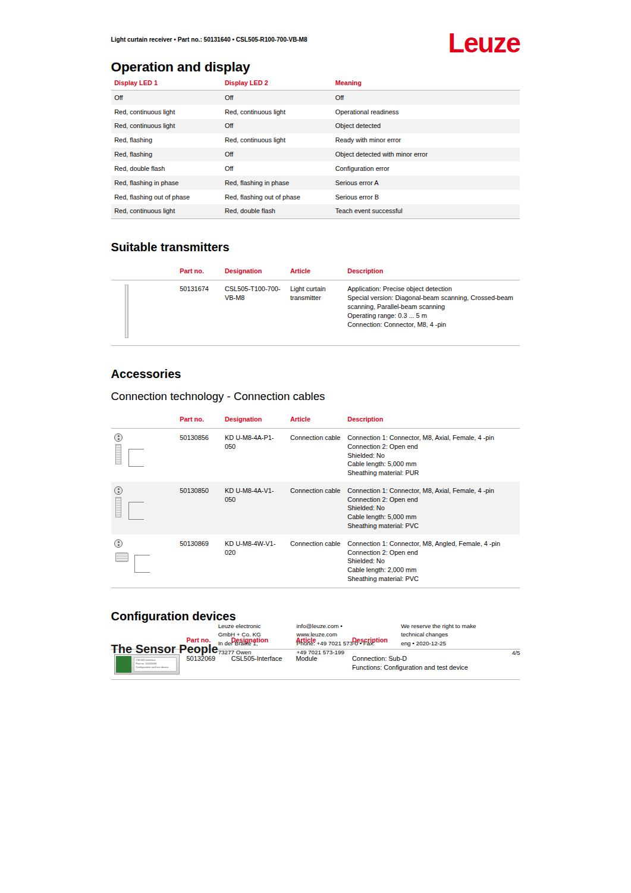Light curtain receiver • Part no.: 50131640 • CSL505-R100-700-VB-M8
Operation and display
Leuze
| Display LED 1 | Display LED 2 | Meaning |
| --- | --- | --- |
| Off | Off | Off |
| Red, continuous light | Red, continuous light | Operational readiness |
| Red, continuous light | Off | Object detected |
| Red, flashing | Red, continuous light | Ready with minor error |
| Red, flashing | Off | Object detected with minor error |
| Red, double flash | Off | Configuration error |
| Red, flashing in phase | Red, flashing in phase | Serious error A |
| Red, flashing out of phase | Red, flashing out of phase | Serious error B |
| Red, continuous light | Red, double flash | Teach event successful |
Suitable transmitters
| | Part no. | Designation | Article | Description |
| --- | --- | --- | --- | --- |
| | 50131674 | CSL505-T100-700-VB-M8 | Light curtain transmitter | Application: Precise object detection Special version: Diagonal-beam scanning, Crossed-beam scanning, Parallel-beam scanning Operating range: 0.3 ... 5 m Connection: Connector, M8, 4 -pin |
Accessories
Connection technology - Connection cables
| | Part no. | Designation | Article | Description |
| --- | --- | --- | --- | --- |
| | 50130856 | KD U-M8-4A-P1-050 | Connection cable | Connection 1: Connector, M8, Axial, Female, 4 -pin Connection 2: Open end Shielded: No Cable length: 5,000 mm Sheathing material: PUR |
| | 50130850 | KD U-M8-4A-V1-050 | Connection cable | Connection 1: Connector, M8, Axial, Female, 4 -pin Connection 2: Open end Shielded: No Cable length: 5,000 mm Sheathing material: PVC |
| | 50130869 | KD U-M8-4W-V1-020 | Connection cable | Connection 1: Connector, M8, Angled, Female, 4 -pin Connection 2: Open end Shielded: No Cable length: 2,000 mm Sheathing material: PVC |
Configuration devices
| | Part no. | Designation | Article | Description |
| --- | --- | --- | --- | --- |
| CSL505-Interface Part no. 50132069 Configuration and test device | 50132069 | CSL505-Interface | Module | Connection: Sub-D Functions: Configuration and test device |
The Sensor People
Leuze electronic GmbH + Co. KG
In der Braike 1, 73277 Owen
info@leuze.com • www.leuze.com
Phone: +49 7021 573-0 • Fax: +49 7021 573-199
We reserve the right to make technical changes
eng • 2020-12-25
4/5